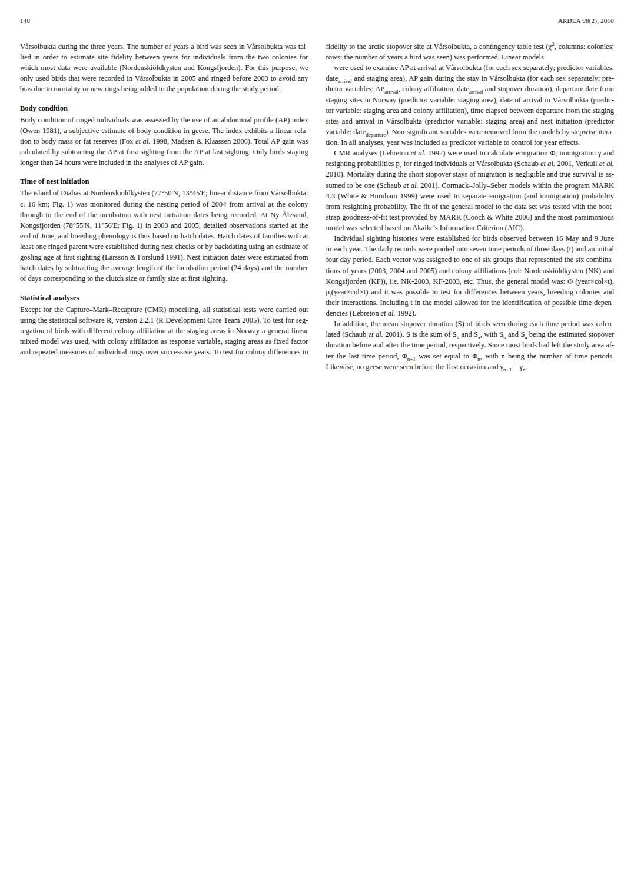148 ARDEA 98(2), 2010
Vårsolbukta during the three years. The number of years a bird was seen in Vårsolbukta was tallied in order to estimate site fidelity between years for individuals from the two colonies for which most data were available (Nordenskiöldkysten and Kongsfjorden). For this purpose, we only used birds that were recorded in Vårsolbukta in 2005 and ringed before 2003 to avoid any bias due to mortality or new rings being added to the population during the study period.
Body condition
Body condition of ringed individuals was assessed by the use of an abdominal profile (AP) index (Owen 1981), a subjective estimate of body condition in geese. The index exhibits a linear relation to body mass or fat reserves (Fox et al. 1998, Madsen & Klaassen 2006). Total AP gain was calculated by subtracting the AP at first sighting from the AP at last sighting. Only birds staying longer than 24 hours were included in the analyses of AP gain.
Time of nest initiation
The island of Diabas at Nordenskiöldkysten (77°50'N, 13°45'E; linear distance from Vårsolbukta: c. 16 km; Fig. 1) was monitored during the nesting period of 2004 from arrival at the colony through to the end of the incubation with nest initiation dates being recorded. At Ny-Ålesund, Kongsfjorden (78°55'N, 11°56'E; Fig. 1) in 2003 and 2005, detailed observations started at the end of June, and breeding phenology is thus based on hatch dates. Hatch dates of families with at least one ringed parent were established during nest checks or by backdating using an estimate of gosling age at first sighting (Larsson & Forslund 1991). Nest initiation dates were estimated from hatch dates by subtracting the average length of the incubation period (24 days) and the number of days corresponding to the clutch size or family size at first sighting.
Statistical analyses
Except for the Capture–Mark–Recapture (CMR) modelling, all statistical tests were carried out using the statistical software R, version 2.2.1 (R Development Core Team 2005). To test for segregation of birds with different colony affiliation at the staging areas in Norway a general linear mixed model was used, with colony affiliation as response variable, staging areas as fixed factor and repeated measures of individual rings over successive years. To test for colony differences in fidelity to the arctic stopover site at Vårsolbukta, a contingency table test (χ2, columns: colonies; rows: the number of years a bird was seen) was performed. Linear models
were used to examine AP at arrival at Vårsolbukta (for each sex separately; predictor variables: datearrival and staging area), AP gain during the stay in Vårsolbukta (for each sex separately; predictor variables: AParrival, colony affiliation, datearrival and stopover duration), departure date from staging sites in Norway (predictor variable: staging area), date of arrival in Vårsolbukta (predictor variable: staging area and colony affiliation), time elapsed between departure from the staging sites and arrival in Vårsolbukta (predictor variable: staging area) and nest initiation (predictor variable: datedeparture). Non-significant variables were removed from the models by stepwise iteration. In all analyses, year was included as predictor variable to control for year effects.
CMR analyses (Lebreton et al. 1992) were used to calculate emigration Φ, immigration γ and resighting probabilities pr for ringed individuals at Vårsolbukta (Schaub et al. 2001, Verkuil et al. 2010). Mortality during the short stopover stays of migration is negligible and true survival is assumed to be one (Schaub et al. 2001). Cormack–Jolly–Seber models within the program MARK 4.3 (White & Burnham 1999) were used to separate emigration (and immigration) probability from resighting probability. The fit of the general model to the data set was tested with the bootstrap goodness-of-fit test provided by MARK (Cooch & White 2006) and the most parsimonious model was selected based on Akaike's Information Criterion (AIC).
Individual sighting histories were established for birds observed between 16 May and 9 June in each year. The daily records were pooled into seven time periods of three days (t) and an initial four day period. Each vector was assigned to one of six groups that represented the six combinations of years (2003, 2004 and 2005) and colony affiliations (col: Nordenskiöldkysten (NK) and Kongsfjorden (KF)), i.e. NK-2003, KF-2003, etc. Thus, the general model was: Φ (year×col×t), pr(year×col×t) and it was possible to test for differences between years, breeding colonies and their interactions. Including t in the model allowed for the identification of possible time dependencies (Lebreton et al. 1992).
In addition, the mean stopover duration (S) of birds seen during each time period was calculated (Schaub et al. 2001). S is the sum of Sb and Sa, with Sb and Sa being the estimated stopover duration before and after the time period, respectively. Since most birds had left the study area after the last time period, Φn+1 was set equal to Φn, with n being the number of time periods. Likewise, no geese were seen before the first occasion and γn+1 = γn.